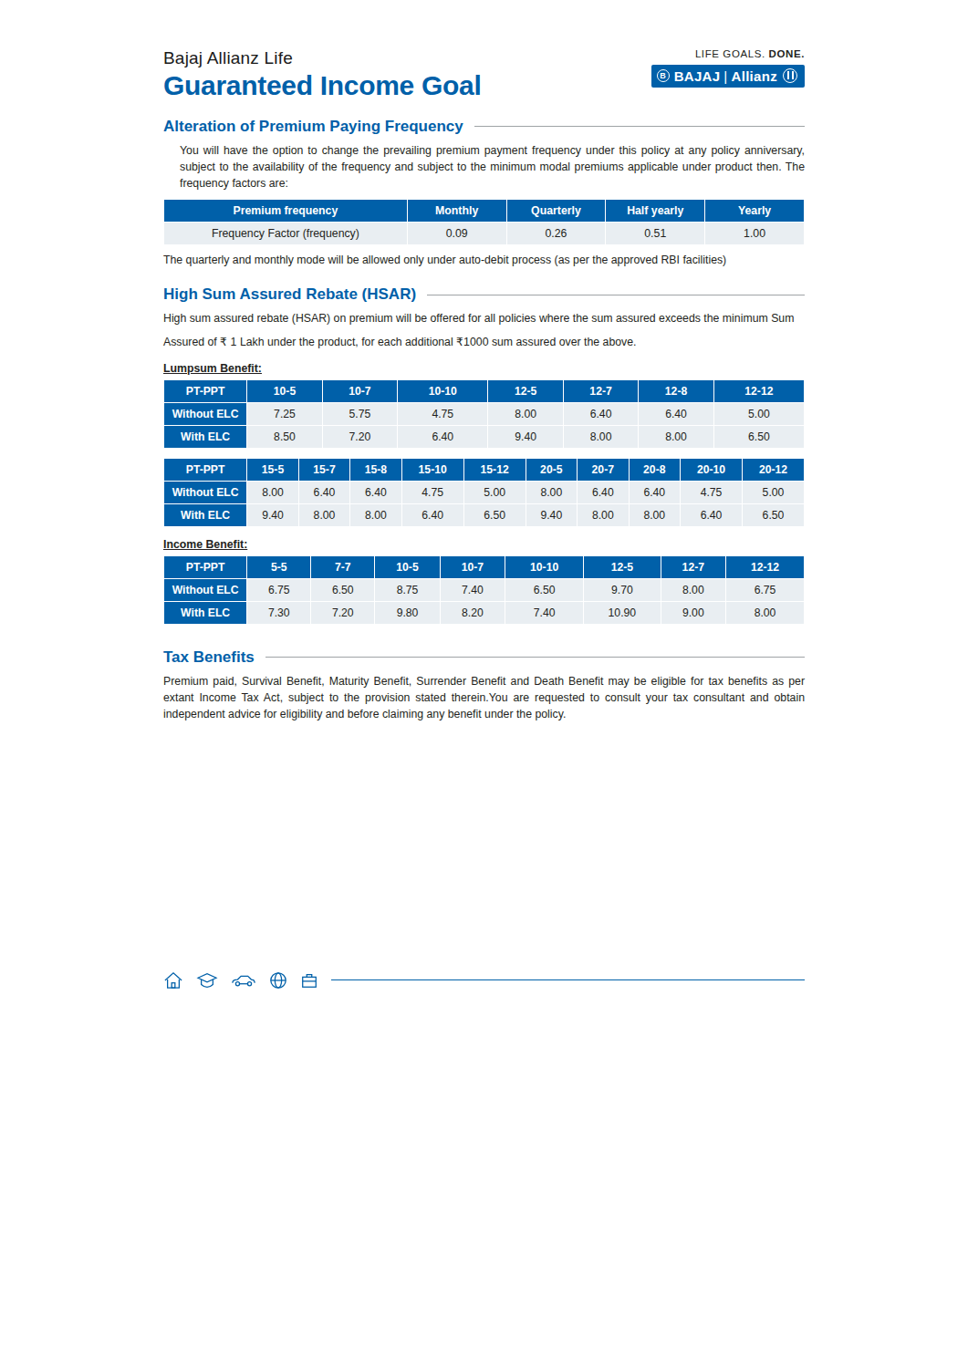Bajaj Allianz Life
Guaranteed Income Goal
LIFE GOALS. DONE.
BBAJAJ|Allianz
Alteration of Premium Paying Frequency
You will have the option to change the prevailing premium payment frequency under this policy at any policy anniversary, subject to the availability of the frequency and subject to the minimum modal premiums applicable under product then. The frequency factors are:
| Premium frequency | Monthly | Quarterly | Half yearly | Yearly |
| --- | --- | --- | --- | --- |
| Frequency Factor (frequency) | 0.09 | 0.26 | 0.51 | 1.00 |
The quarterly and monthly mode will be allowed only under auto-debit process (as per the approved RBI facilities)
High Sum Assured Rebate (HSAR)
High sum assured rebate (HSAR) on premium will be offered for all policies where the sum assured exceeds the minimum Sum
Assured of ₹ 1 Lakh under the product, for each additional ₹1000 sum assured over the above.
Lumpsum Benefit:
| PT-PPT | 10-5 | 10-7 | 10-10 | 12-5 | 12-7 | 12-8 | 12-12 |
| --- | --- | --- | --- | --- | --- | --- | --- |
| Without ELC | 7.25 | 5.75 | 4.75 | 8.00 | 6.40 | 6.40 | 5.00 |
| With ELC | 8.50 | 7.20 | 6.40 | 9.40 | 8.00 | 8.00 | 6.50 |
| PT-PPT | 15-5 | 15-7 | 15-8 | 15-10 | 15-12 | 20-5 | 20-7 | 20-8 | 20-10 | 20-12 |
| --- | --- | --- | --- | --- | --- | --- | --- | --- | --- | --- |
| Without ELC | 8.00 | 6.40 | 6.40 | 4.75 | 5.00 | 8.00 | 6.40 | 6.40 | 4.75 | 5.00 |
| With ELC | 9.40 | 8.00 | 8.00 | 6.40 | 6.50 | 9.40 | 8.00 | 8.00 | 6.40 | 6.50 |
Income Benefit:
| PT-PPT | 5-5 | 7-7 | 10-5 | 10-7 | 10-10 | 12-5 | 12-7 | 12-12 |
| --- | --- | --- | --- | --- | --- | --- | --- | --- |
| Without ELC | 6.75 | 6.50 | 8.75 | 7.40 | 6.50 | 9.70 | 8.00 | 6.75 |
| With ELC | 7.30 | 7.20 | 9.80 | 8.20 | 7.40 | 10.90 | 9.00 | 8.00 |
Tax Benefits
Premium paid, Survival Benefit, Maturity Benefit, Surrender Benefit and Death Benefit may be eligible for tax benefits as per extant Income Tax Act, subject to the provision stated therein.You are requested to consult your tax consultant and obtain independent advice for eligibility and before claiming any benefit under the policy.